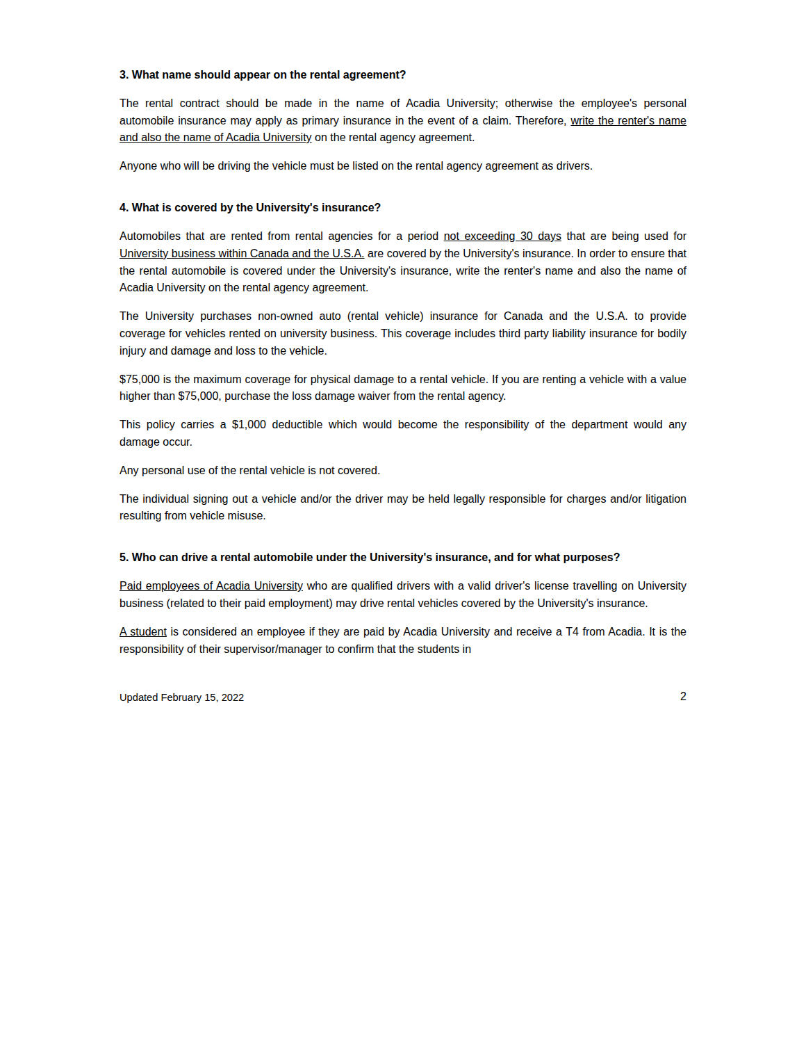3. What name should appear on the rental agreement?
The rental contract should be made in the name of Acadia University; otherwise the employee's personal automobile insurance may apply as primary insurance in the event of a claim. Therefore, write the renter's name and also the name of Acadia University on the rental agency agreement.
Anyone who will be driving the vehicle must be listed on the rental agency agreement as drivers.
4. What is covered by the University's insurance?
Automobiles that are rented from rental agencies for a period not exceeding 30 days that are being used for University business within Canada and the U.S.A. are covered by the University's insurance. In order to ensure that the rental automobile is covered under the University's insurance, write the renter's name and also the name of Acadia University on the rental agency agreement.
The University purchases non-owned auto (rental vehicle) insurance for Canada and the U.S.A. to provide coverage for vehicles rented on university business. This coverage includes third party liability insurance for bodily injury and damage and loss to the vehicle.
$75,000 is the maximum coverage for physical damage to a rental vehicle. If you are renting a vehicle with a value higher than $75,000, purchase the loss damage waiver from the rental agency.
This policy carries a $1,000 deductible which would become the responsibility of the department would any damage occur.
Any personal use of the rental vehicle is not covered.
The individual signing out a vehicle and/or the driver may be held legally responsible for charges and/or litigation resulting from vehicle misuse.
5. Who can drive a rental automobile under the University's insurance, and for what purposes?
Paid employees of Acadia University who are qualified drivers with a valid driver's license travelling on University business (related to their paid employment) may drive rental vehicles covered by the University's insurance.
A student is considered an employee if they are paid by Acadia University and receive a T4 from Acadia. It is the responsibility of their supervisor/manager to confirm that the students in
Updated February 15, 2022 2